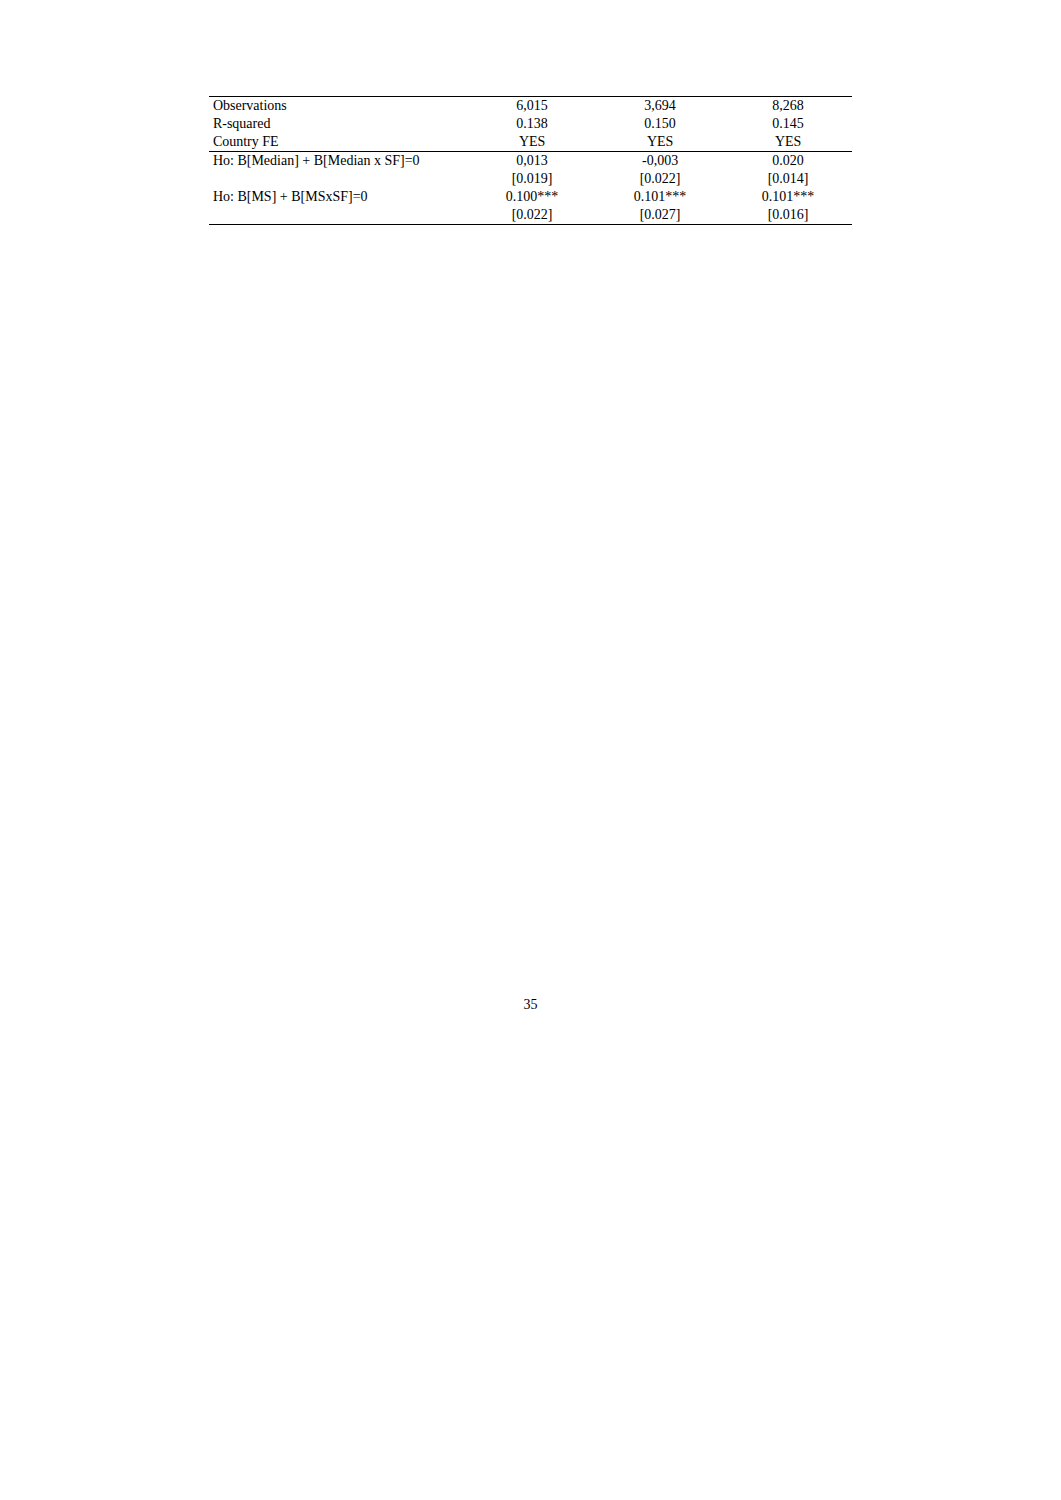| Observations | 6,015 | 3,694 | 8,268 |
| R-squared | 0.138 | 0.150 | 0.145 |
| Country FE | YES | YES | YES |
| Ho: B[Median] + B[Median x SF]=0 | 0,013 | -0,003 | 0.020 |
| | [0.019] | [0.022] | [0.014] |
| Ho: B[MS] + B[MSxSF]=0 | 0.100*** | 0.101*** | 0.101*** |
| | [0.022] | [0.027] | [0.016] |
35